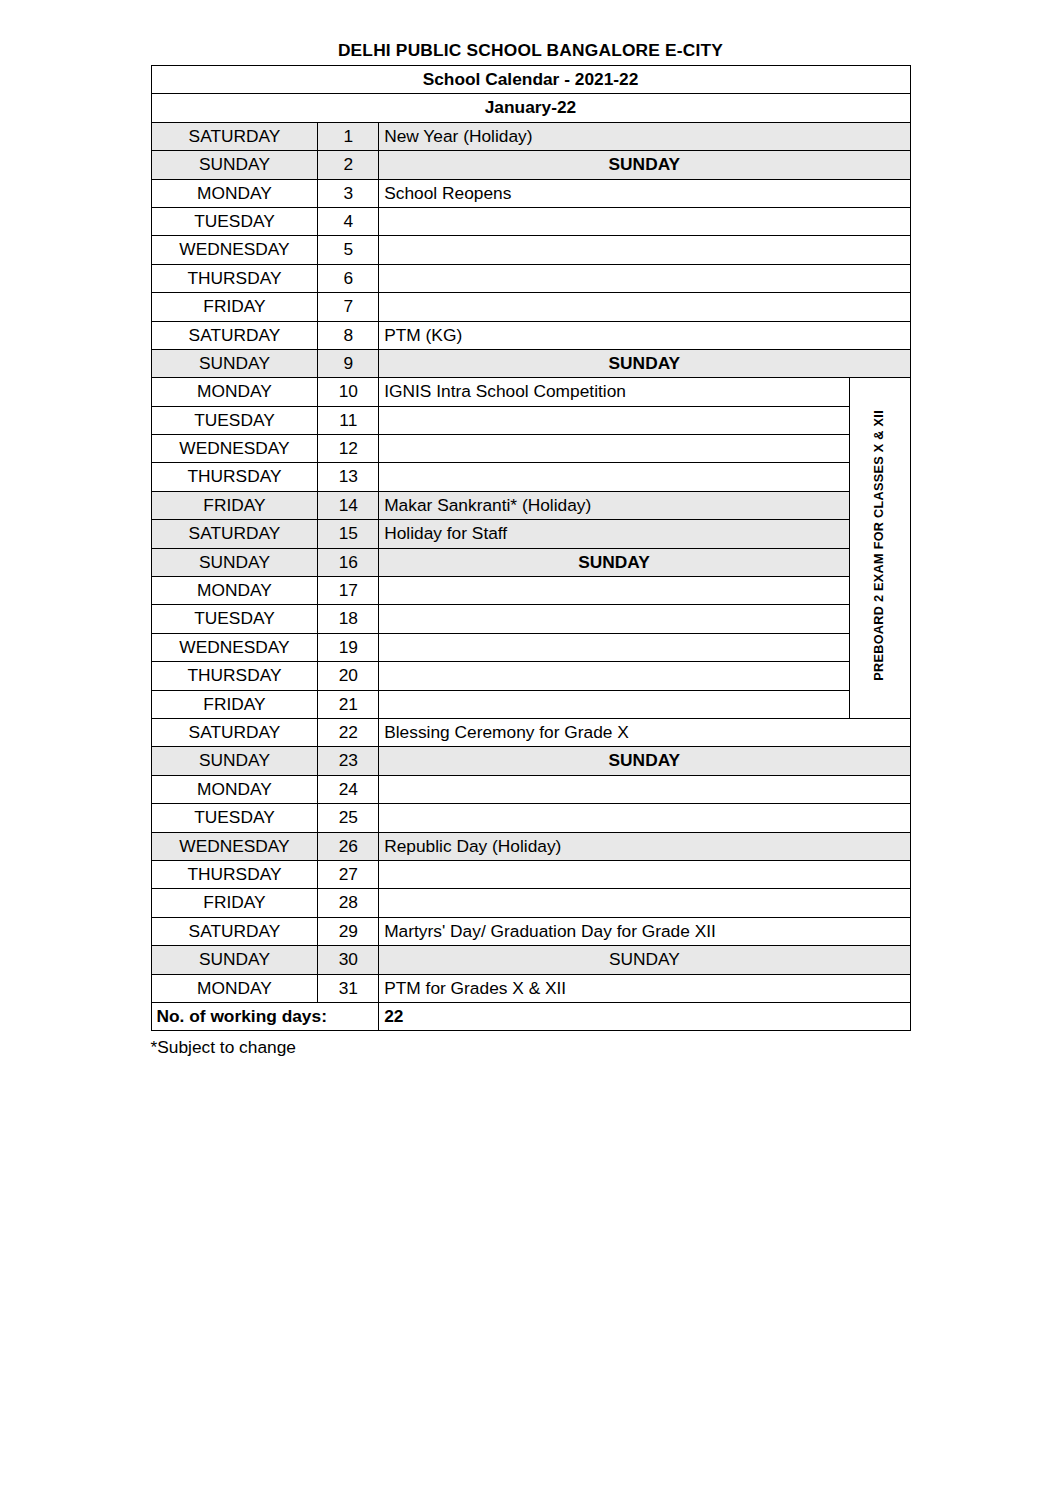DELHI PUBLIC SCHOOL BANGALORE E-CITY
| School Calendar - 2021-22 |
| January-22 |
| SATURDAY | 1 | New Year (Holiday) |
| SUNDAY | 2 | SUNDAY |
| MONDAY | 3 | School Reopens |
| TUESDAY | 4 | |
| WEDNESDAY | 5 | |
| THURSDAY | 6 | |
| FRIDAY | 7 | |
| SATURDAY | 8 | PTM (KG) |
| SUNDAY | 9 | SUNDAY |
| MONDAY | 10 | IGNIS Intra School Competition | PREBOARD 2 EXAM FOR CLASSES X & XII |
| TUESDAY | 11 | |
| WEDNESDAY | 12 | |
| THURSDAY | 13 | |
| FRIDAY | 14 | Makar Sankranti* (Holiday) |
| SATURDAY | 15 | Holiday for Staff |
| SUNDAY | 16 | SUNDAY |
| MONDAY | 17 | |
| TUESDAY | 18 | |
| WEDNESDAY | 19 | |
| THURSDAY | 20 | |
| FRIDAY | 21 | |
| SATURDAY | 22 | Blessing Ceremony for Grade X |
| SUNDAY | 23 | SUNDAY |
| MONDAY | 24 | |
| TUESDAY | 25 | |
| WEDNESDAY | 26 | Republic Day (Holiday) |
| THURSDAY | 27 | |
| FRIDAY | 28 | |
| SATURDAY | 29 | Martyrs' Day/ Graduation Day for Grade XII |
| SUNDAY | 30 | SUNDAY |
| MONDAY | 31 | PTM for Grades X & XII |
| No. of working days: | 22 |
*Subject to change